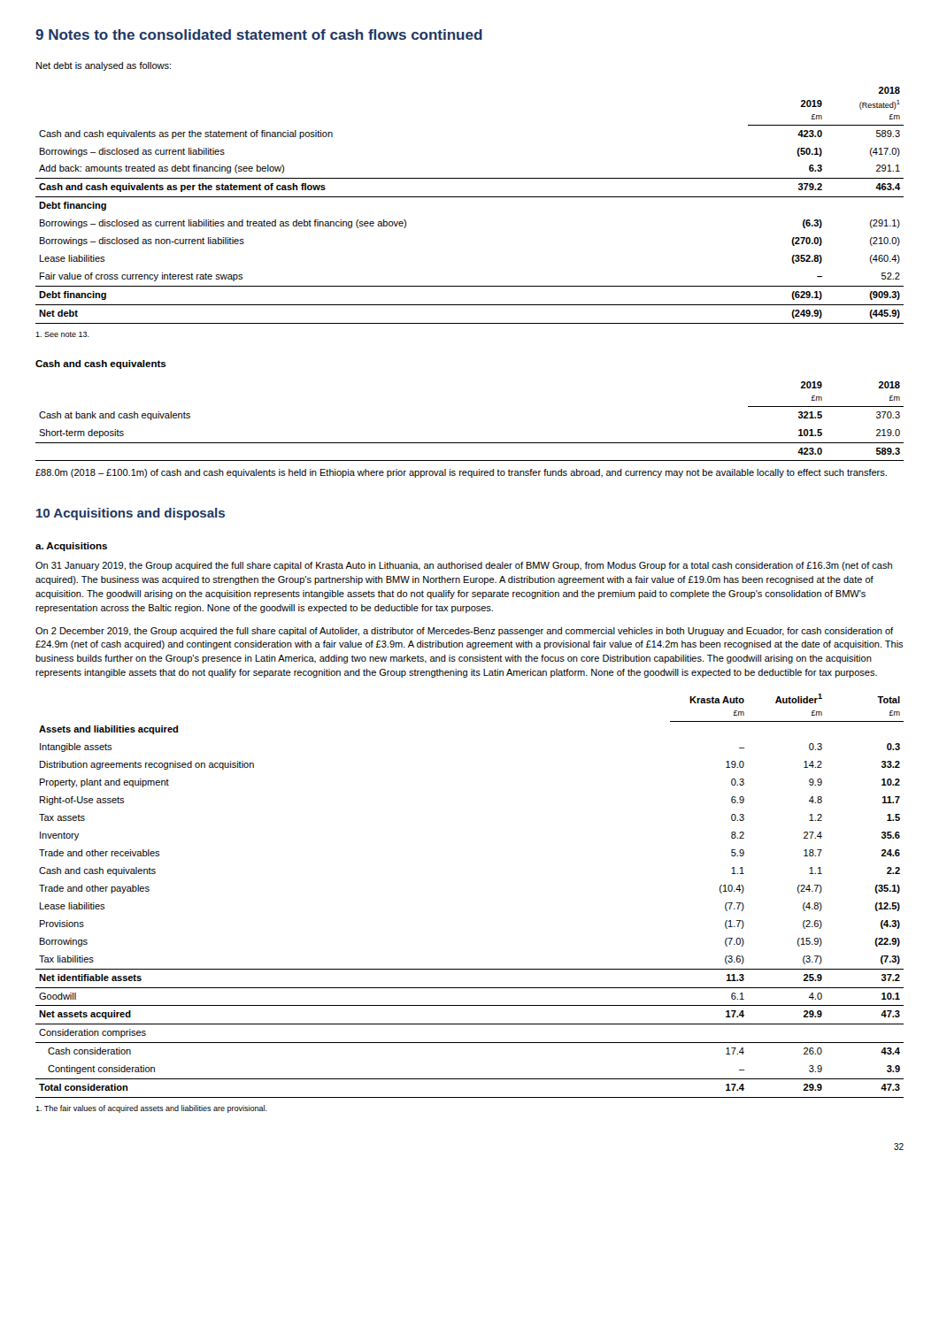9 Notes to the consolidated statement of cash flows continued
Net debt is analysed as follows:
| | 2019 £m | 2018 (Restated) 1 £m |
| --- | --- | --- |
| Cash and cash equivalents as per the statement of financial position | 423.0 | 589.3 |
| Borrowings – disclosed as current liabilities | (50.1) | (417.0) |
| Add back: amounts treated as debt financing (see below) | 6.3 | 291.1 |
| Cash and cash equivalents as per the statement of cash flows | 379.2 | 463.4 |
| Debt financing | | |
| Borrowings – disclosed as current liabilities and treated as debt financing (see above) | (6.3) | (291.1) |
| Borrowings – disclosed as non-current liabilities | (270.0) | (210.0) |
| Lease liabilities | (352.8) | (460.4) |
| Fair value of cross currency interest rate swaps | – | 52.2 |
| Debt financing | (629.1) | (909.3) |
| Net debt | (249.9) | (445.9) |
1. See note 13.
Cash and cash equivalents
| | 2019 £m | 2018 £m |
| --- | --- | --- |
| Cash at bank and cash equivalents | 321.5 | 370.3 |
| Short-term deposits | 101.5 | 219.0 |
| | 423.0 | 589.3 |
£88.0m (2018 – £100.1m) of cash and cash equivalents is held in Ethiopia where prior approval is required to transfer funds abroad, and currency may not be available locally to effect such transfers.
10 Acquisitions and disposals
a. Acquisitions
On 31 January 2019, the Group acquired the full share capital of Krasta Auto in Lithuania, an authorised dealer of BMW Group, from Modus Group for a total cash consideration of £16.3m (net of cash acquired). The business was acquired to strengthen the Group's partnership with BMW in Northern Europe. A distribution agreement with a fair value of £19.0m has been recognised at the date of acquisition. The goodwill arising on the acquisition represents intangible assets that do not qualify for separate recognition and the premium paid to complete the Group's consolidation of BMW's representation across the Baltic region. None of the goodwill is expected to be deductible for tax purposes.
On 2 December 2019, the Group acquired the full share capital of Autolider, a distributor of Mercedes-Benz passenger and commercial vehicles in both Uruguay and Ecuador, for cash consideration of £24.9m (net of cash acquired) and contingent consideration with a fair value of £3.9m. A distribution agreement with a provisional fair value of £14.2m has been recognised at the date of acquisition. This business builds further on the Group's presence in Latin America, adding two new markets, and is consistent with the focus on core Distribution capabilities. The goodwill arising on the acquisition represents intangible assets that do not qualify for separate recognition and the Group strengthening its Latin American platform. None of the goodwill is expected to be deductible for tax purposes.
| | Krasta Auto £m | Autolider 1 £m | Total £m |
| --- | --- | --- | --- |
| Assets and liabilities acquired | | | |
| Intangible assets | – | 0.3 | 0.3 |
| Distribution agreements recognised on acquisition | 19.0 | 14.2 | 33.2 |
| Property, plant and equipment | 0.3 | 9.9 | 10.2 |
| Right-of-Use assets | 6.9 | 4.8 | 11.7 |
| Tax assets | 0.3 | 1.2 | 1.5 |
| Inventory | 8.2 | 27.4 | 35.6 |
| Trade and other receivables | 5.9 | 18.7 | 24.6 |
| Cash and cash equivalents | 1.1 | 1.1 | 2.2 |
| Trade and other payables | (10.4) | (24.7) | (35.1) |
| Lease liabilities | (7.7) | (4.8) | (12.5) |
| Provisions | (1.7) | (2.6) | (4.3) |
| Borrowings | (7.0) | (15.9) | (22.9) |
| Tax liabilities | (3.6) | (3.7) | (7.3) |
| Net identifiable assets | 11.3 | 25.9 | 37.2 |
| Goodwill | 6.1 | 4.0 | 10.1 |
| Net assets acquired | 17.4 | 29.9 | 47.3 |
| Consideration comprises | | | |
| Cash consideration | 17.4 | 26.0 | 43.4 |
| Contingent consideration | – | 3.9 | 3.9 |
| Total consideration | 17.4 | 29.9 | 47.3 |
1. The fair values of acquired assets and liabilities are provisional.
32